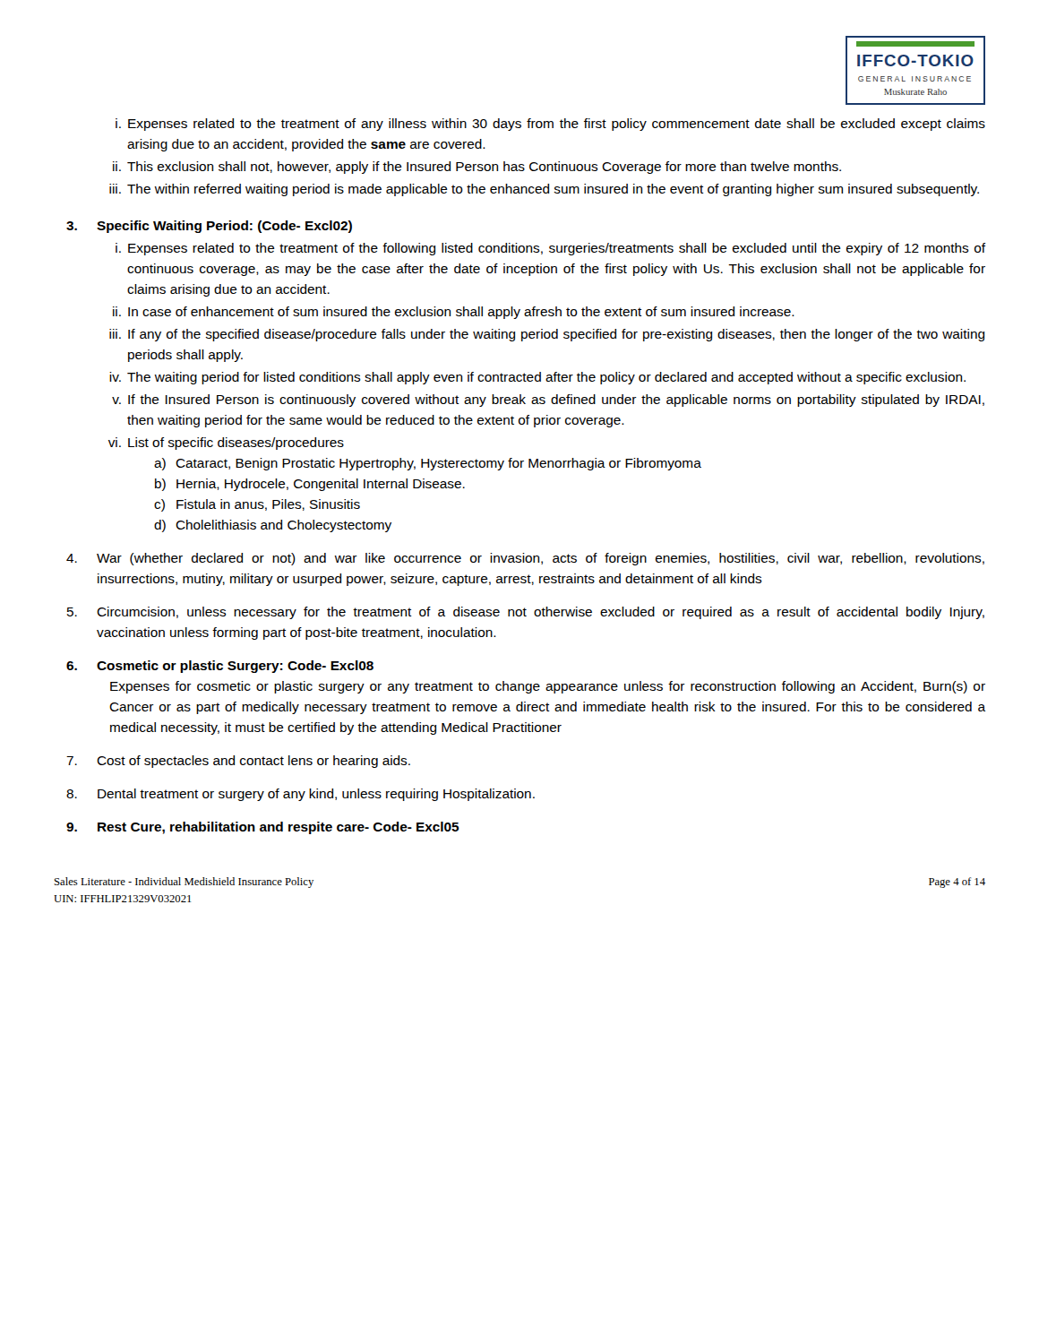IFFCO-TOKIO
GENERAL INSURANCE
Muskurate Raho
i. Expenses related to the treatment of any illness within 30 days from the first policy commencement date shall be excluded except claims arising due to an accident, provided the same are covered.
ii. This exclusion shall not, however, apply if the Insured Person has Continuous Coverage for more than twelve months.
iii. The within referred waiting period is made applicable to the enhanced sum insured in the event of granting higher sum insured subsequently.
3. Specific Waiting Period: (Code- Excl02)
i. Expenses related to the treatment of the following listed conditions, surgeries/treatments shall be excluded until the expiry of 12 months of continuous coverage, as may be the case after the date of inception of the first policy with Us. This exclusion shall not be applicable for claims arising due to an accident.
ii. In case of enhancement of sum insured the exclusion shall apply afresh to the extent of sum insured increase.
iii. If any of the specified disease/procedure falls under the waiting period specified for pre-existing diseases, then the longer of the two waiting periods shall apply.
iv. The waiting period for listed conditions shall apply even if contracted after the policy or declared and accepted without a specific exclusion.
v. If the Insured Person is continuously covered without any break as defined under the applicable norms on portability stipulated by IRDAI, then waiting period for the same would be reduced to the extent of prior coverage.
vi. List of specific diseases/procedures
a) Cataract, Benign Prostatic Hypertrophy, Hysterectomy for Menorrhagia or Fibromyoma
b) Hernia, Hydrocele, Congenital Internal Disease.
c) Fistula in anus, Piles, Sinusitis
d) Cholelithiasis and Cholecystectomy
4. War (whether declared or not) and war like occurrence or invasion, acts of foreign enemies, hostilities, civil war, rebellion, revolutions, insurrections, mutiny, military or usurped power, seizure, capture, arrest, restraints and detainment of all kinds
5. Circumcision, unless necessary for the treatment of a disease not otherwise excluded or required as a result of accidental bodily Injury, vaccination unless forming part of post-bite treatment, inoculation.
6. Cosmetic or plastic Surgery: Code- Excl08
Expenses for cosmetic or plastic surgery or any treatment to change appearance unless for reconstruction following an Accident, Burn(s) or Cancer or as part of medically necessary treatment to remove a direct and immediate health risk to the insured. For this to be considered a medical necessity, it must be certified by the attending Medical Practitioner
7. Cost of spectacles and contact lens or hearing aids.
8. Dental treatment or surgery of any kind, unless requiring Hospitalization.
9. Rest Cure, rehabilitation and respite care- Code- Excl05
Sales Literature - Individual Medishield Insurance Policy
UIN: IFFHLIP21329V032021
Page 4 of 14